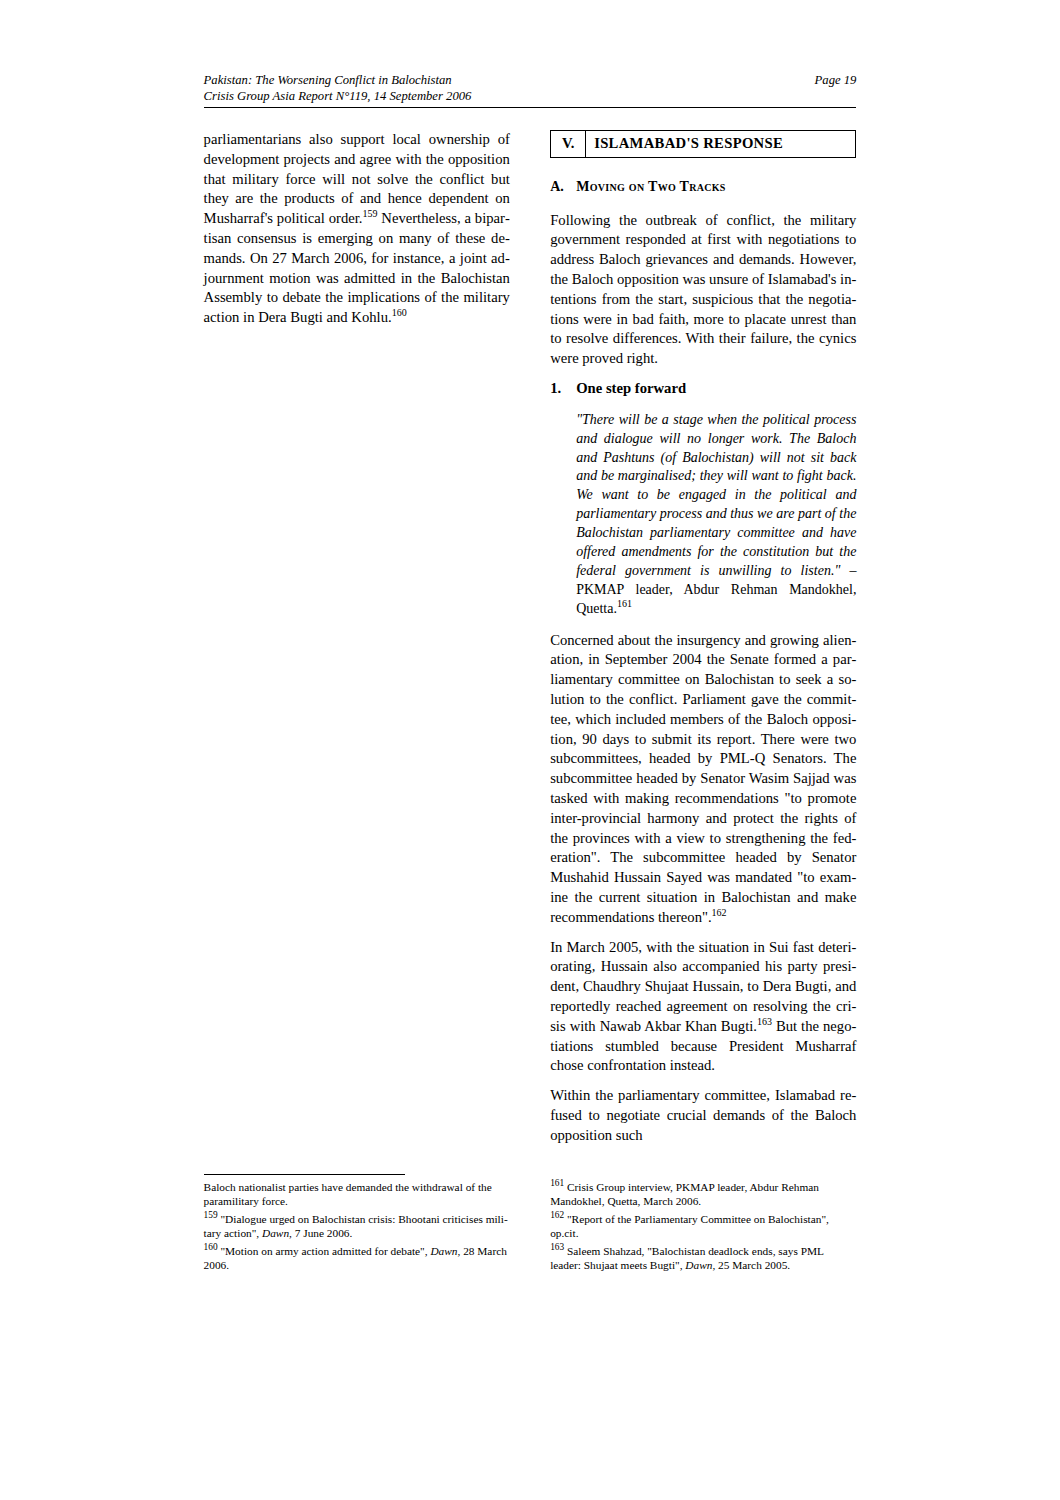Pakistan: The Worsening Conflict in Balochistan
Crisis Group Asia Report N°119, 14 September 2006
Page 19
parliamentarians also support local ownership of development projects and agree with the opposition that military force will not solve the conflict but they are the products of and hence dependent on Musharraf's political order.159 Nevertheless, a bipartisan consensus is emerging on many of these demands. On 27 March 2006, for instance, a joint adjournment motion was admitted in the Balochistan Assembly to debate the implications of the military action in Dera Bugti and Kohlu.160
V.
ISLAMABAD'S RESPONSE
A. Moving on Two Tracks
Following the outbreak of conflict, the military government responded at first with negotiations to address Baloch grievances and demands. However, the Baloch opposition was unsure of Islamabad's intentions from the start, suspicious that the negotiations were in bad faith, more to placate unrest than to resolve differences. With their failure, the cynics were proved right.
1. One step forward
"There will be a stage when the political process and dialogue will no longer work. The Baloch and Pashtuns (of Balochistan) will not sit back and be marginalised; they will want to fight back. We want to be engaged in the political and parliamentary process and thus we are part of the Balochistan parliamentary committee and have offered amendments for the constitution but the federal government is unwilling to listen." – PKMAP leader, Abdur Rehman Mandokhel, Quetta.161
Concerned about the insurgency and growing alienation, in September 2004 the Senate formed a parliamentary committee on Balochistan to seek a solution to the conflict. Parliament gave the committee, which included members of the Baloch opposition, 90 days to submit its report. There were two subcommittees, headed by PML-Q Senators. The subcommittee headed by Senator Wasim Sajjad was tasked with making recommendations "to promote inter-provincial harmony and protect the rights of the provinces with a view to strengthening the federation". The subcommittee headed by Senator Mushahid Hussain Sayed was mandated "to examine the current situation in Balochistan and make recommendations thereon".162
In March 2005, with the situation in Sui fast deteriorating, Hussain also accompanied his party president, Chaudhry Shujaat Hussain, to Dera Bugti, and reportedly reached agreement on resolving the crisis with Nawab Akbar Khan Bugti.163 But the negotiations stumbled because President Musharraf chose confrontation instead.
Within the parliamentary committee, Islamabad refused to negotiate crucial demands of the Baloch opposition such
Baloch nationalist parties have demanded the withdrawal of the paramilitary force.
159 "Dialogue urged on Balochistan crisis: Bhootani criticises military action", Dawn, 7 June 2006.
160 "Motion on army action admitted for debate", Dawn, 28 March 2006.
161 Crisis Group interview, PKMAP leader, Abdur Rehman Mandokhel, Quetta, March 2006.
162 "Report of the Parliamentary Committee on Balochistan", op.cit.
163 Saleem Shahzad, "Balochistan deadlock ends, says PML leader: Shujaat meets Bugti", Dawn, 25 March 2005.